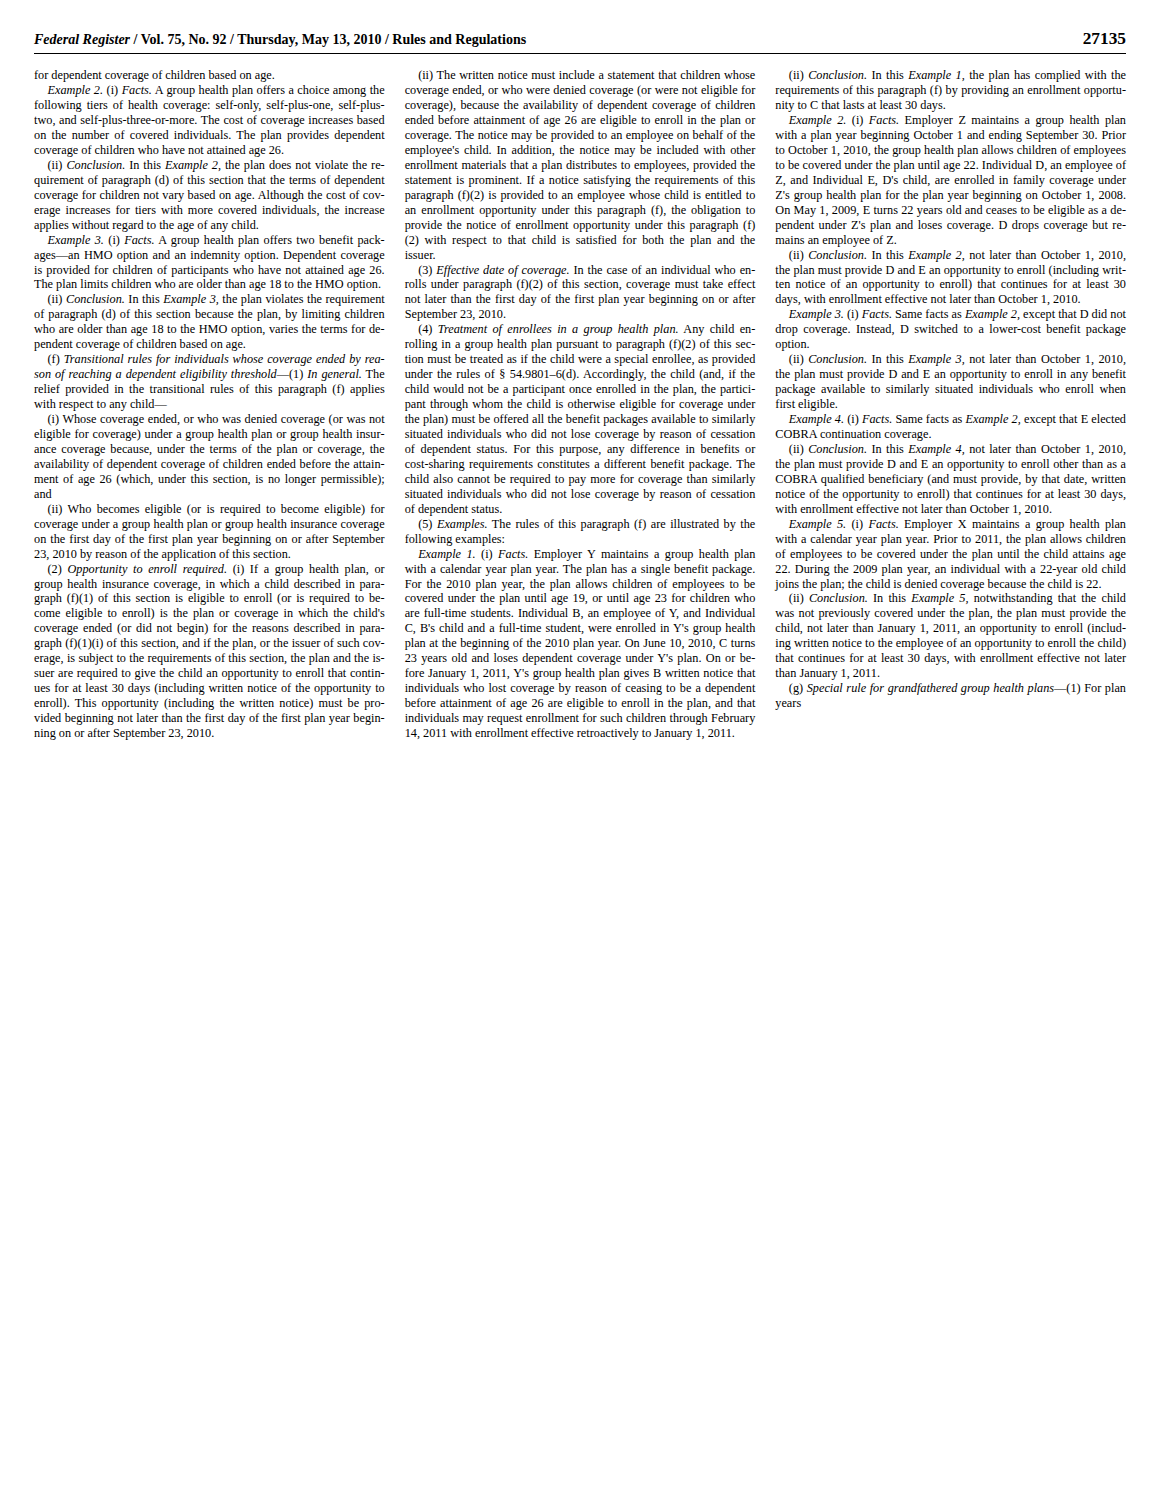Federal Register / Vol. 75, No. 92 / Thursday, May 13, 2010 / Rules and Regulations
27135
for dependent coverage of children based on age.
Example 2. (i) Facts. A group health plan offers a choice among the following tiers of health coverage: self-only, self-plus-one, self-plus-two, and self-plus-three-or-more. The cost of coverage increases based on the number of covered individuals. The plan provides dependent coverage of children who have not attained age 26.
(ii) Conclusion. In this Example 2, the plan does not violate the requirement of paragraph (d) of this section that the terms of dependent coverage for children not vary based on age. Although the cost of coverage increases for tiers with more covered individuals, the increase applies without regard to the age of any child.
Example 3. (i) Facts. A group health plan offers two benefit packages—an HMO option and an indemnity option. Dependent coverage is provided for children of participants who have not attained age 26. The plan limits children who are older than age 18 to the HMO option.
(ii) Conclusion. In this Example 3, the plan violates the requirement of paragraph (d) of this section because the plan, by limiting children who are older than age 18 to the HMO option, varies the terms for dependent coverage of children based on age.
(f) Transitional rules for individuals whose coverage ended by reason of reaching a dependent eligibility threshold—(1) In general. The relief provided in the transitional rules of this paragraph (f) applies with respect to any child—
(i) Whose coverage ended, or who was denied coverage (or was not eligible for coverage) under a group health plan or group health insurance coverage because, under the terms of the plan or coverage, the availability of dependent coverage of children ended before the attainment of age 26 (which, under this section, is no longer permissible); and
(ii) Who becomes eligible (or is required to become eligible) for coverage under a group health plan or group health insurance coverage on the first day of the first plan year beginning on or after September 23, 2010 by reason of the application of this section.
(2) Opportunity to enroll required. (i) If a group health plan, or group health insurance coverage, in which a child described in paragraph (f)(1) of this section is eligible to enroll (or is required to become eligible to enroll) is the plan or coverage in which the child's coverage ended (or did not begin) for the reasons described in paragraph (f)(1)(i) of this section, and if the plan, or the issuer of such coverage, is subject to the requirements of this section, the plan and the issuer are required to give the child an opportunity to enroll that continues for at least 30 days (including written notice of the opportunity to enroll). This opportunity (including the written notice) must be provided beginning not later than the first day of the first plan year beginning on or after September 23, 2010.
(ii) The written notice must include a statement that children whose coverage ended, or who were denied coverage (or were not eligible for coverage), because the availability of dependent coverage of children ended before attainment of age 26 are eligible to enroll in the plan or coverage. The notice may be provided to an employee on behalf of the employee's child. In addition, the notice may be included with other enrollment materials that a plan distributes to employees, provided the statement is prominent. If a notice satisfying the requirements of this paragraph (f)(2) is provided to an employee whose child is entitled to an enrollment opportunity under this paragraph (f), the obligation to provide the notice of enrollment opportunity under this paragraph (f)(2) with respect to that child is satisfied for both the plan and the issuer.
(3) Effective date of coverage. In the case of an individual who enrolls under paragraph (f)(2) of this section, coverage must take effect not later than the first day of the first plan year beginning on or after September 23, 2010.
(4) Treatment of enrollees in a group health plan. Any child enrolling in a group health plan pursuant to paragraph (f)(2) of this section must be treated as if the child were a special enrollee, as provided under the rules of § 54.9801–6(d). Accordingly, the child (and, if the child would not be a participant once enrolled in the plan, the participant through whom the child is otherwise eligible for coverage under the plan) must be offered all the benefit packages available to similarly situated individuals who did not lose coverage by reason of cessation of dependent status. For this purpose, any difference in benefits or cost-sharing requirements constitutes a different benefit package. The child also cannot be required to pay more for coverage than similarly situated individuals who did not lose coverage by reason of cessation of dependent status.
(5) Examples. The rules of this paragraph (f) are illustrated by the following examples:
Example 1. (i) Facts. Employer Y maintains a group health plan with a calendar year plan year. The plan has a single benefit package. For the 2010 plan year, the plan allows children of employees to be covered under the plan until age 19, or until age 23 for children who are full-time students. Individual B, an employee of Y, and Individual C, B's child and a full-time student, were enrolled in Y's group health plan at the beginning of the 2010 plan year. On June 10, 2010, C turns 23 years old and loses dependent coverage under Y's plan. On or before January 1, 2011, Y's group health plan gives B written notice that individuals who lost coverage by reason of ceasing to be a dependent before attainment of age 26 are eligible to enroll in the plan, and that individuals may request enrollment for such children through February 14, 2011 with enrollment effective retroactively to January 1, 2011.
(ii) Conclusion. In this Example 1, the plan has complied with the requirements of this paragraph (f) by providing an enrollment opportunity to C that lasts at least 30 days.
Example 2. (i) Facts. Employer Z maintains a group health plan with a plan year beginning October 1 and ending September 30. Prior to October 1, 2010, the group health plan allows children of employees to be covered under the plan until age 22. Individual D, an employee of Z, and Individual E, D's child, are enrolled in family coverage under Z's group health plan for the plan year beginning on October 1, 2008. On May 1, 2009, E turns 22 years old and ceases to be eligible as a dependent under Z's plan and loses coverage. D drops coverage but remains an employee of Z.
(ii) Conclusion. In this Example 2, not later than October 1, 2010, the plan must provide D and E an opportunity to enroll (including written notice of an opportunity to enroll) that continues for at least 30 days, with enrollment effective not later than October 1, 2010.
Example 3. (i) Facts. Same facts as Example 2, except that D did not drop coverage. Instead, D switched to a lower-cost benefit package option.
(ii) Conclusion. In this Example 3, not later than October 1, 2010, the plan must provide D and E an opportunity to enroll in any benefit package available to similarly situated individuals who enroll when first eligible.
Example 4. (i) Facts. Same facts as Example 2, except that E elected COBRA continuation coverage.
(ii) Conclusion. In this Example 4, not later than October 1, 2010, the plan must provide D and E an opportunity to enroll other than as a COBRA qualified beneficiary (and must provide, by that date, written notice of the opportunity to enroll) that continues for at least 30 days, with enrollment effective not later than October 1, 2010.
Example 5. (i) Facts. Employer X maintains a group health plan with a calendar year plan year. Prior to 2011, the plan allows children of employees to be covered under the plan until the child attains age 22. During the 2009 plan year, an individual with a 22-year old child joins the plan; the child is denied coverage because the child is 22.
(ii) Conclusion. In this Example 5, notwithstanding that the child was not previously covered under the plan, the plan must provide the child, not later than January 1, 2011, an opportunity to enroll (including written notice to the employee of an opportunity to enroll the child) that continues for at least 30 days, with enrollment effective not later than January 1, 2011.
(g) Special rule for grandfathered group health plans—(1) For plan years